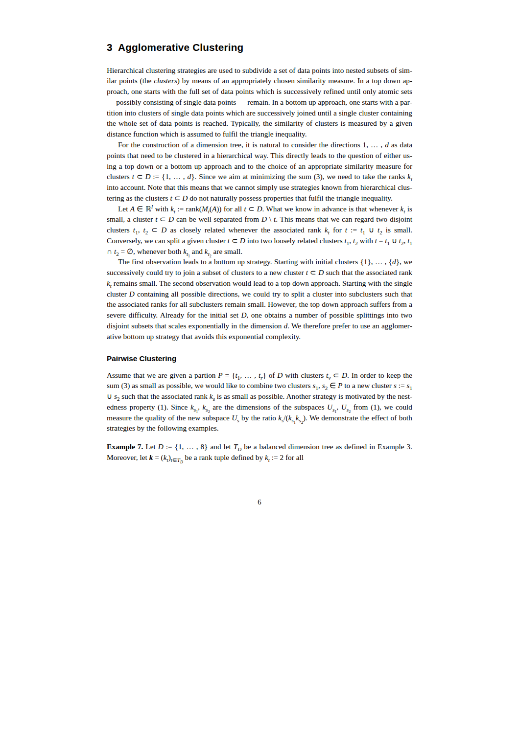3 Agglomerative Clustering
Hierarchical clustering strategies are used to subdivide a set of data points into nested subsets of similar points (the clusters) by means of an appropriately chosen similarity measure. In a top down approach, one starts with the full set of data points which is successively refined until only atomic sets — possibly consisting of single data points — remain. In a bottom up approach, one starts with a partition into clusters of single data points which are successively joined until a single cluster containing the whole set of data points is reached. Typically, the similarity of clusters is measured by a given distance function which is assumed to fulfil the triangle inequality.
For the construction of a dimension tree, it is natural to consider the directions 1, … , d as data points that need to be clustered in a hierarchical way. This directly leads to the question of either using a top down or a bottom up approach and to the choice of an appropriate similarity measure for clusters t ⊂ D := {1, … , d}. Since we aim at minimizing the sum (3), we need to take the ranks kt into account. Note that this means that we cannot simply use strategies known from hierarchical clustering as the clusters t ⊂ D do not naturally possess properties that fulfil the triangle inequality.
Let A ∈ ℝI with kt := rank(Mt(A)) for all t ⊂ D. What we know in advance is that whenever kt is small, a cluster t ⊂ D can be well separated from D \ t. This means that we can regard two disjoint clusters t1, t2 ⊂ D as closely related whenever the associated rank kt for t := t1 ∪ t2 is small. Conversely, we can split a given cluster t ⊂ D into two loosely related clusters t1, t2 with t = t1 ∪ t2, t1 ∩ t2 = ∅, whenever both kt1 and kt2 are small.
The first observation leads to a bottom up strategy. Starting with initial clusters {1}, … , {d}, we successively could try to join a subset of clusters to a new cluster t ⊂ D such that the associated rank kt remains small. The second observation would lead to a top down approach. Starting with the single cluster D containing all possible directions, we could try to split a cluster into subclusters such that the associated ranks for all subclusters remain small. However, the top down approach suffers from a severe difficulty. Already for the initial set D, one obtains a number of possible splittings into two disjoint subsets that scales exponentially in the dimension d. We therefore prefer to use an agglomerative bottom up strategy that avoids this exponential complexity.
Pairwise Clustering
Assume that we are given a partion P = {t1, … , tr} of D with clusters tν ⊂ D. In order to keep the sum (3) as small as possible, we would like to combine two clusters s1, s2 ∈ P to a new cluster s := s1 ∪ s2 such that the associated rank ks is as small as possible. Another strategy is motivated by the nestedness property (1). Since ks1, ks2 are the dimensions of the subspaces Us1, Us2 from (1), we could measure the quality of the new subspace Us by the ratio ks/(ks1ks2). We demonstrate the effect of both strategies by the following examples.
Example 7. Let D := {1, … , 8} and let TD be a balanced dimension tree as defined in Example 3. Moreover, let k = (kt)t∈TD be a rank tuple defined by kt := 2 for all
6